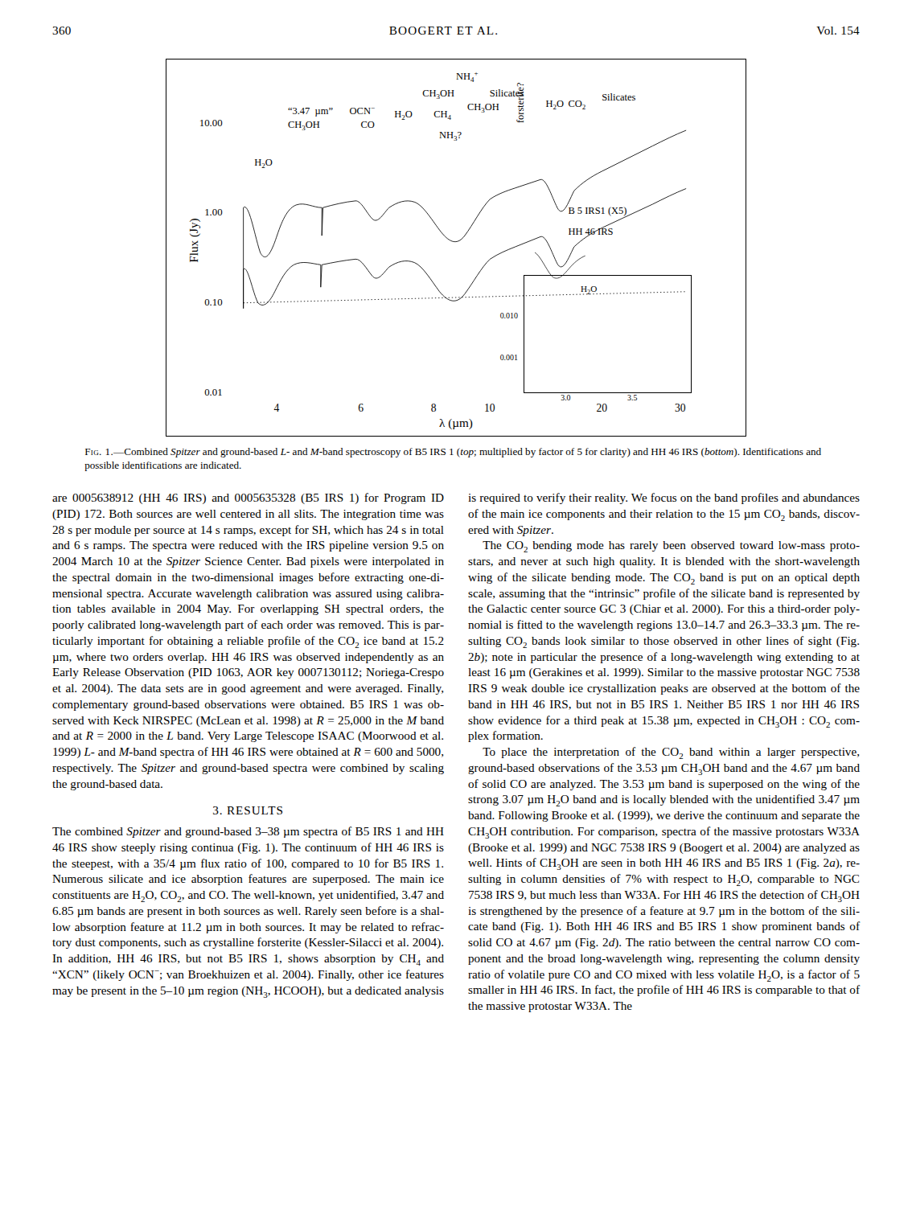360 Boogert et al. Vol. 154
Flux (Jy)
10.00
1.00
0.10
0.01
4
6
8
10
20
30
NH4+
CH3OH
Silicates
forsterite?
H2O
CO2
Silicates
“3.47 µm”
CH3OH
OCN−
CO
H2O
CH4
CH3OH
NH3?
H2O
B 5 IRS1 (X5)
HH 46 IRS
H2O
0.010
0.001
3.0
3.5
λ (µm)
Fig. 1.—Combined Spitzer and ground-based L- and M-band spectroscopy of B5 IRS 1 (top; multiplied by factor of 5 for clarity) and HH 46 IRS (bottom). Identifications and possible identifications are indicated.
are 0005638912 (HH 46 IRS) and 0005635328 (B5 IRS 1) for Program ID (PID) 172. Both sources are well centered in all slits. The integration time was 28 s per module per source at 14 s ramps, except for SH, which has 24 s in total and 6 s ramps. The spectra were reduced with the IRS pipeline version 9.5 on 2004 March 10 at the Spitzer Science Center. Bad pixels were interpolated in the spectral domain in the two-dimensional images before extracting one-dimensional spectra. Accurate wavelength calibration was assured using calibration tables available in 2004 May. For overlapping SH spectral orders, the poorly calibrated long-wavelength part of each order was removed. This is particularly important for obtaining a reliable profile of the CO2 ice band at 15.2 µm, where two orders overlap. HH 46 IRS was observed independently as an Early Release Observation (PID 1063, AOR key 0007130112; Noriega-Crespo et al. 2004). The data sets are in good agreement and were averaged. Finally, complementary ground-based observations were obtained. B5 IRS 1 was observed with Keck NIRSPEC (McLean et al. 1998) at R = 25,000 in the M band and at R = 2000 in the L band. Very Large Telescope ISAAC (Moorwood et al. 1999) L- and M-band spectra of HH 46 IRS were obtained at R = 600 and 5000, respectively. The Spitzer and ground-based spectra were combined by scaling the ground-based data.
3. RESULTS
The combined Spitzer and ground-based 3–38 µm spectra of B5 IRS 1 and HH 46 IRS show steeply rising continua (Fig. 1). The continuum of HH 46 IRS is the steepest, with a 35/4 µm flux ratio of 100, compared to 10 for B5 IRS 1. Numerous silicate and ice absorption features are superposed. The main ice constituents are H2O, CO2, and CO. The well-known, yet unidentified, 3.47 and 6.85 µm bands are present in both sources as well. Rarely seen before is a shallow absorption feature at 11.2 µm in both sources. It may be related to refractory dust components, such as crystalline forsterite (Kessler-Silacci et al. 2004). In addition, HH 46 IRS, but not B5 IRS 1, shows absorption by CH4 and “XCN” (likely OCN−; van Broekhuizen et al. 2004). Finally, other ice features may be present in the 5–10 µm region (NH3, HCOOH), but a dedicated analysis is required to verify their reality. We focus on the band profiles and abundances of the main ice components and their relation to the 15 µm CO2 bands, discovered with Spitzer.
The CO2 bending mode has rarely been observed toward low-mass protostars, and never at such high quality. It is blended with the short-wavelength wing of the silicate bending mode. The CO2 band is put on an optical depth scale, assuming that the “intrinsic” profile of the silicate band is represented by the Galactic center source GC 3 (Chiar et al. 2000). For this a third-order polynomial is fitted to the wavelength regions 13.0–14.7 and 26.3–33.3 µm. The resulting CO2 bands look similar to those observed in other lines of sight (Fig. 2b); note in particular the presence of a long-wavelength wing extending to at least 16 µm (Gerakines et al. 1999). Similar to the massive protostar NGC 7538 IRS 9 weak double ice crystallization peaks are observed at the bottom of the band in HH 46 IRS, but not in B5 IRS 1. Neither B5 IRS 1 nor HH 46 IRS show evidence for a third peak at 15.38 µm, expected in CH3OH : CO2 complex formation.
To place the interpretation of the CO2 band within a larger perspective, ground-based observations of the 3.53 µm CH3OH band and the 4.67 µm band of solid CO are analyzed. The 3.53 µm band is superposed on the wing of the strong 3.07 µm H2O band and is locally blended with the unidentified 3.47 µm band. Following Brooke et al. (1999), we derive the continuum and separate the CH3OH contribution. For comparison, spectra of the massive protostars W33A (Brooke et al. 1999) and NGC 7538 IRS 9 (Boogert et al. 2004) are analyzed as well. Hints of CH3OH are seen in both HH 46 IRS and B5 IRS 1 (Fig. 2a), resulting in column densities of 7% with respect to H2O, comparable to NGC 7538 IRS 9, but much less than W33A. For HH 46 IRS the detection of CH3OH is strengthened by the presence of a feature at 9.7 µm in the bottom of the silicate band (Fig. 1). Both HH 46 IRS and B5 IRS 1 show prominent bands of solid CO at 4.67 µm (Fig. 2d). The ratio between the central narrow CO component and the broad long-wavelength wing, representing the column density ratio of volatile pure CO and CO mixed with less volatile H2O, is a factor of 5 smaller in HH 46 IRS. In fact, the profile of HH 46 IRS is comparable to that of the massive protostar W33A. The